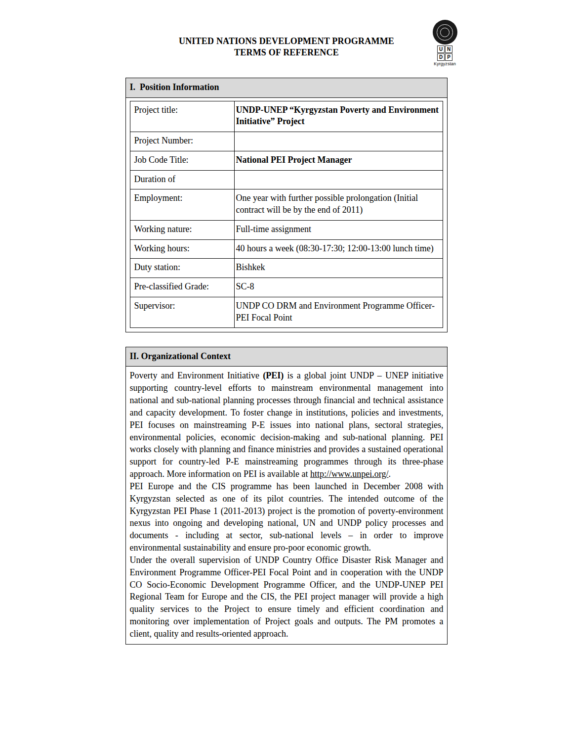UN
DP
Kyrgyzstan
UNITED NATIONS DEVELOPMENT PROGRAMME
TERMS OF REFERENCE
| I. Position Information |
| / Project title: / UNDP-UNEP “Kyrgyzstan Poverty and Environment Initiative” Project / / Project Number: / / / Job Code Title: / National PEI Project Manager / / Duration of / / / Employment: / One year with further possible prolongation (Initial contract will be by the end of 2011) / / Working nature: / Full-time assignment / / Working hours: / 40 hours a week (08:30-17:30; 12:00-13:00 lunch time) / / Duty station: / Bishkek / / Pre-classified Grade: / SC-8 / / Supervisor: / UNDP CO DRM and Environment Programme Officer-PEI Focal Point / |
| II. Organizational Context |
| Poverty and Environment Initiative (PEI) is a global joint UNDP – UNEP initiative supporting country-level efforts to mainstream environmental management into national and sub-national planning processes through financial and technical assistance and capacity development. To foster change in institutions, policies and investments, PEI focuses on mainstreaming P-E issues into national plans, sectoral strategies, environmental policies, economic decision-making and sub-national planning. PEI works closely with planning and finance ministries and provides a sustained operational support for country-led P-E mainstreaming programmes through its three-phase approach. More information on PEI is available at http://www.unpei.org/ . PEI Europe and the CIS programme has been launched in December 2008 with Kyrgyzstan selected as one of its pilot countries. The intended outcome of the Kyrgyzstan PEI Phase 1 (2011-2013) project is the promotion of poverty-environment nexus into ongoing and developing national, UN and UNDP policy processes and documents - including at sector, sub-national levels – in order to improve environmental sustainability and ensure pro-poor economic growth. Under the overall supervision of UNDP Country Office Disaster Risk Manager and Environment Programme Officer-PEI Focal Point and in cooperation with the UNDP CO Socio-Economic Development Programme Officer, and the UNDP-UNEP PEI Regional Team for Europe and the CIS, the PEI project manager will provide a high quality services to the Project to ensure timely and efficient coordination and monitoring over implementation of Project goals and outputs. The PM promotes a client, quality and results-oriented approach. |